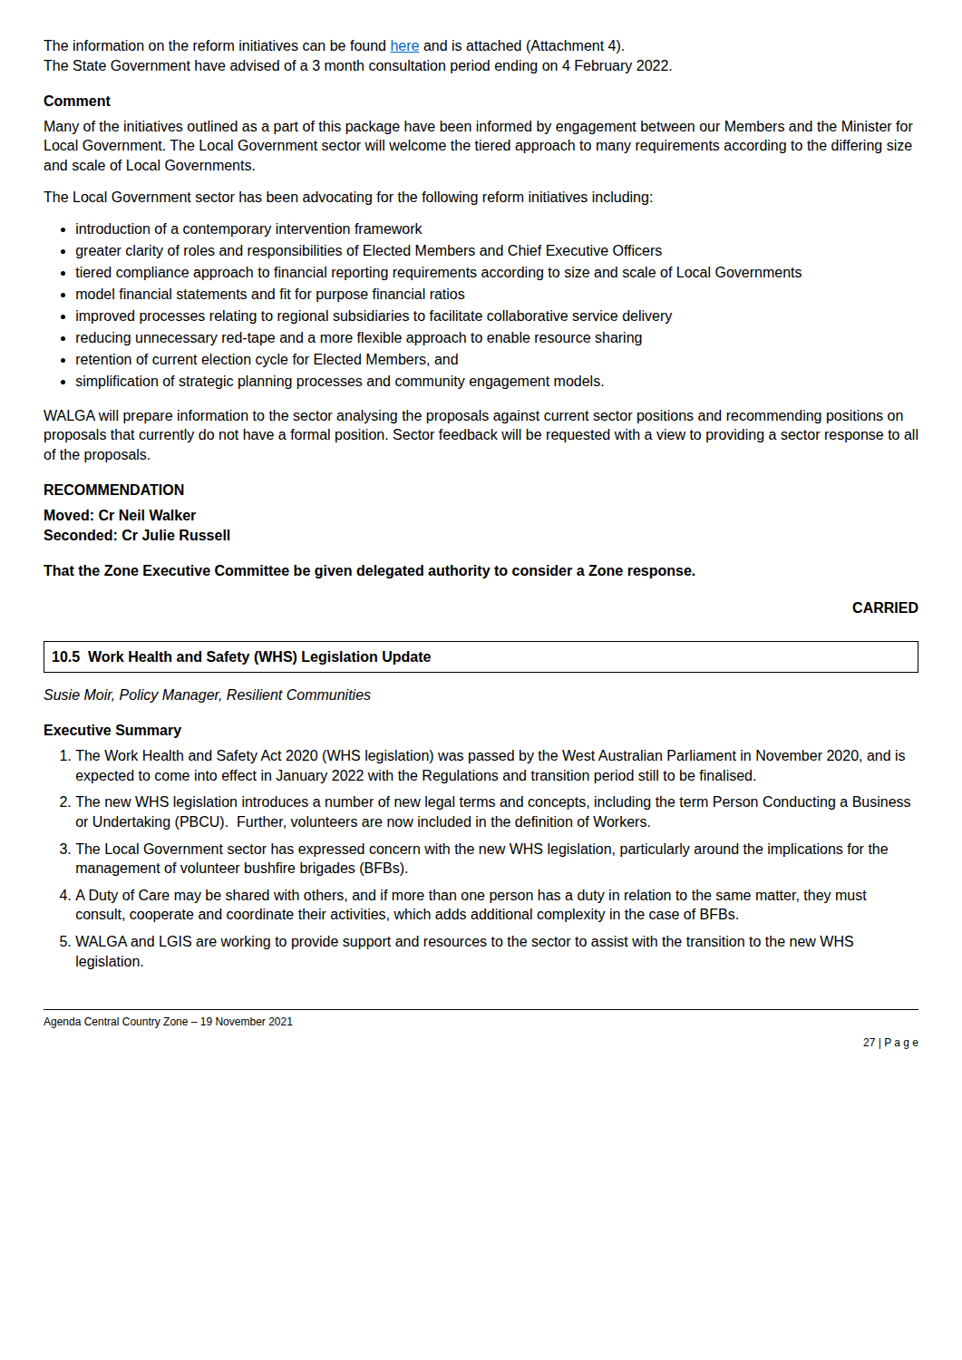The information on the reform initiatives can be found here and is attached (Attachment 4).
The State Government have advised of a 3 month consultation period ending on 4 February 2022.
Comment
Many of the initiatives outlined as a part of this package have been informed by engagement between our Members and the Minister for Local Government. The Local Government sector will welcome the tiered approach to many requirements according to the differing size and scale of Local Governments.
The Local Government sector has been advocating for the following reform initiatives including:
introduction of a contemporary intervention framework
greater clarity of roles and responsibilities of Elected Members and Chief Executive Officers
tiered compliance approach to financial reporting requirements according to size and scale of Local Governments
model financial statements and fit for purpose financial ratios
improved processes relating to regional subsidiaries to facilitate collaborative service delivery
reducing unnecessary red-tape and a more flexible approach to enable resource sharing
retention of current election cycle for Elected Members, and
simplification of strategic planning processes and community engagement models.
WALGA will prepare information to the sector analysing the proposals against current sector positions and recommending positions on proposals that currently do not have a formal position. Sector feedback will be requested with a view to providing a sector response to all of the proposals.
RECOMMENDATION
Moved: Cr Neil Walker
Seconded: Cr Julie Russell
That the Zone Executive Committee be given delegated authority to consider a Zone response.
CARRIED
10.5 Work Health and Safety (WHS) Legislation Update
Susie Moir, Policy Manager, Resilient Communities
Executive Summary
The Work Health and Safety Act 2020 (WHS legislation) was passed by the West Australian Parliament in November 2020, and is expected to come into effect in January 2022 with the Regulations and transition period still to be finalised.
The new WHS legislation introduces a number of new legal terms and concepts, including the term Person Conducting a Business or Undertaking (PBCU). Further, volunteers are now included in the definition of Workers.
The Local Government sector has expressed concern with the new WHS legislation, particularly around the implications for the management of volunteer bushfire brigades (BFBs).
A Duty of Care may be shared with others, and if more than one person has a duty in relation to the same matter, they must consult, cooperate and coordinate their activities, which adds additional complexity in the case of BFBs.
WALGA and LGIS are working to provide support and resources to the sector to assist with the transition to the new WHS legislation.
Agenda Central Country Zone – 19 November 2021
27 | P a g e